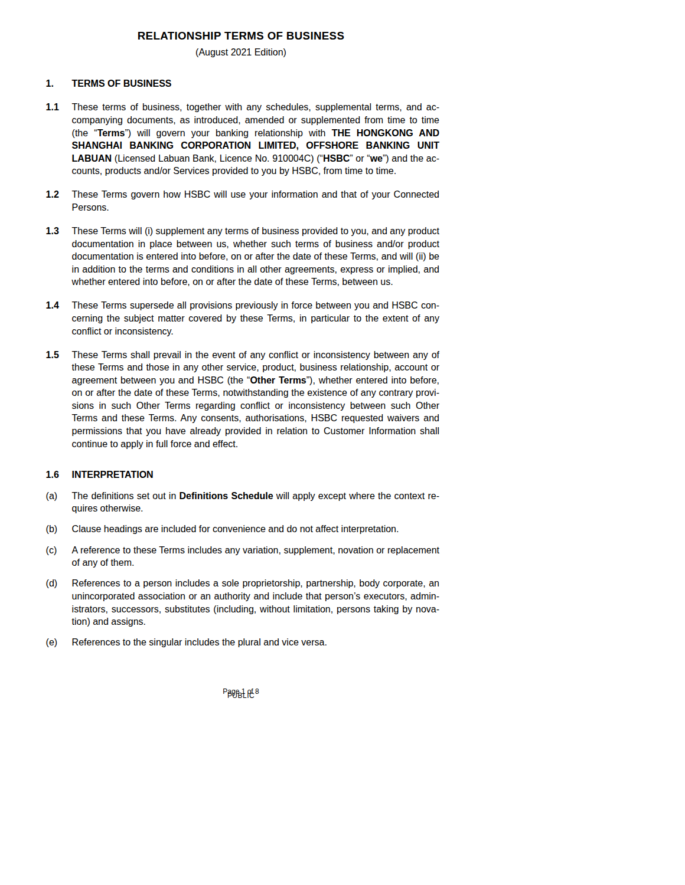RELATIONSHIP TERMS OF BUSINESS
(August 2021 Edition)
1.
TERMS OF BUSINESS
1.1
These terms of business, together with any schedules, supplemental terms, and accompanying documents, as introduced, amended or supplemented from time to time (the “Terms”) will govern your banking relationship with THE HONGKONG AND SHANGHAI BANKING CORPORATION LIMITED, OFFSHORE BANKING UNIT LABUAN (Licensed Labuan Bank, Licence No. 910004C) (“HSBC” or “we”) and the accounts, products and/or Services provided to you by HSBC, from time to time.
1.2
These Terms govern how HSBC will use your information and that of your Connected Persons.
1.3
These Terms will (i) supplement any terms of business provided to you, and any product documentation in place between us, whether such terms of business and/or product documentation is entered into before, on or after the date of these Terms, and will (ii) be in addition to the terms and conditions in all other agreements, express or implied, and whether entered into before, on or after the date of these Terms, between us.
1.4
These Terms supersede all provisions previously in force between you and HSBC concerning the subject matter covered by these Terms, in particular to the extent of any conflict or inconsistency.
1.5
These Terms shall prevail in the event of any conflict or inconsistency between any of these Terms and those in any other service, product, business relationship, account or agreement between you and HSBC (the “Other Terms”), whether entered into before, on or after the date of these Terms, notwithstanding the existence of any contrary provisions in such Other Terms regarding conflict or inconsistency between such Other Terms and these Terms. Any consents, authorisations, HSBC requested waivers and permissions that you have already provided in relation to Customer Information shall continue to apply in full force and effect.
1.6
INTERPRETATION
(a)
The definitions set out in Definitions Schedule will apply except where the context requires otherwise.
(b)
Clause headings are included for convenience and do not affect interpretation.
(c)
A reference to these Terms includes any variation, supplement, novation or replacement of any of them.
(d)
References to a person includes a sole proprietorship, partnership, body corporate, an unincorporated association or an authority and include that person’s executors, administrators, successors, substitutes (including, without limitation, persons taking by novation) and assigns.
(e)
References to the singular includes the plural and vice versa.
Page 1 of 8 PUBLIC